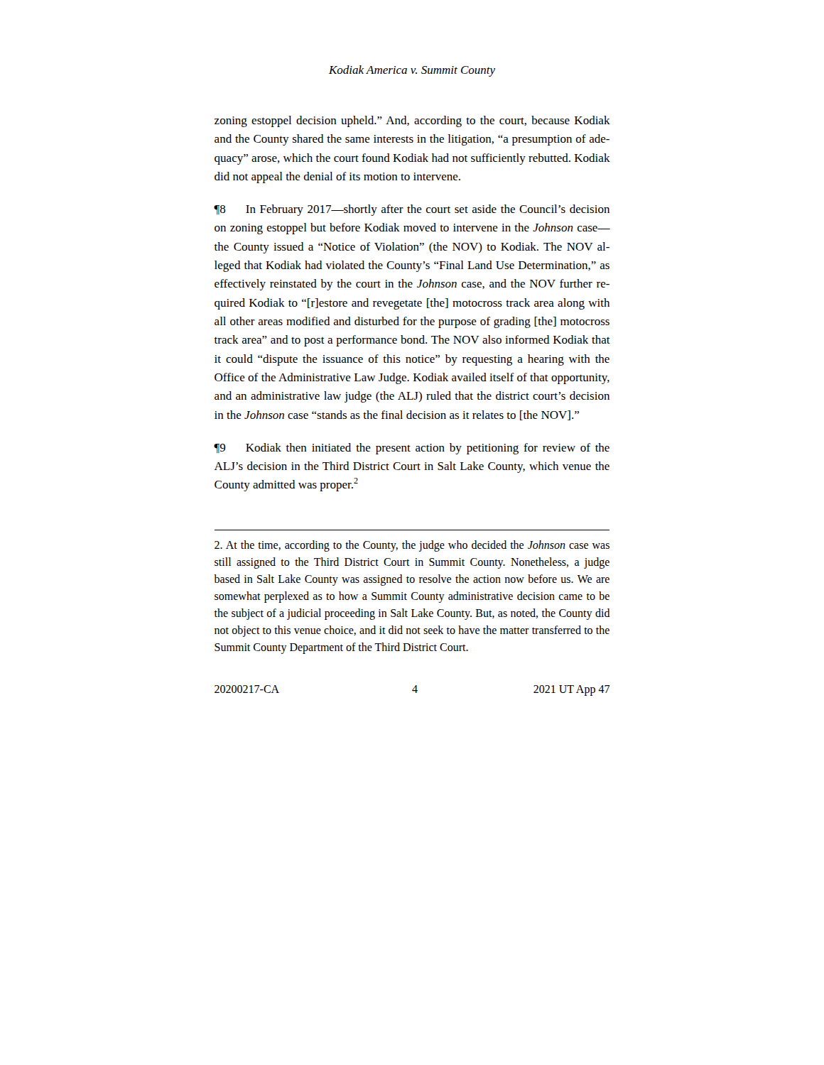Kodiak America v. Summit County
zoning estoppel decision upheld.” And, according to the court, because Kodiak and the County shared the same interests in the litigation, “a presumption of adequacy” arose, which the court found Kodiak had not sufficiently rebutted. Kodiak did not appeal the denial of its motion to intervene.
¶8 In February 2017—shortly after the court set aside the Council’s decision on zoning estoppel but before Kodiak moved to intervene in the Johnson case—the County issued a “Notice of Violation” (the NOV) to Kodiak. The NOV alleged that Kodiak had violated the County’s “Final Land Use Determination,” as effectively reinstated by the court in the Johnson case, and the NOV further required Kodiak to “[r]estore and revegetate [the] motocross track area along with all other areas modified and disturbed for the purpose of grading [the] motocross track area” and to post a performance bond. The NOV also informed Kodiak that it could “dispute the issuance of this notice” by requesting a hearing with the Office of the Administrative Law Judge. Kodiak availed itself of that opportunity, and an administrative law judge (the ALJ) ruled that the district court’s decision in the Johnson case “stands as the final decision as it relates to [the NOV].”
¶9 Kodiak then initiated the present action by petitioning for review of the ALJ’s decision in the Third District Court in Salt Lake County, which venue the County admitted was proper.2
2. At the time, according to the County, the judge who decided the Johnson case was still assigned to the Third District Court in Summit County. Nonetheless, a judge based in Salt Lake County was assigned to resolve the action now before us. We are somewhat perplexed as to how a Summit County administrative decision came to be the subject of a judicial proceeding in Salt Lake County. But, as noted, the County did not object to this venue choice, and it did not seek to have the matter transferred to the Summit County Department of the Third District Court.
20200217-CA
4
2021 UT App 47